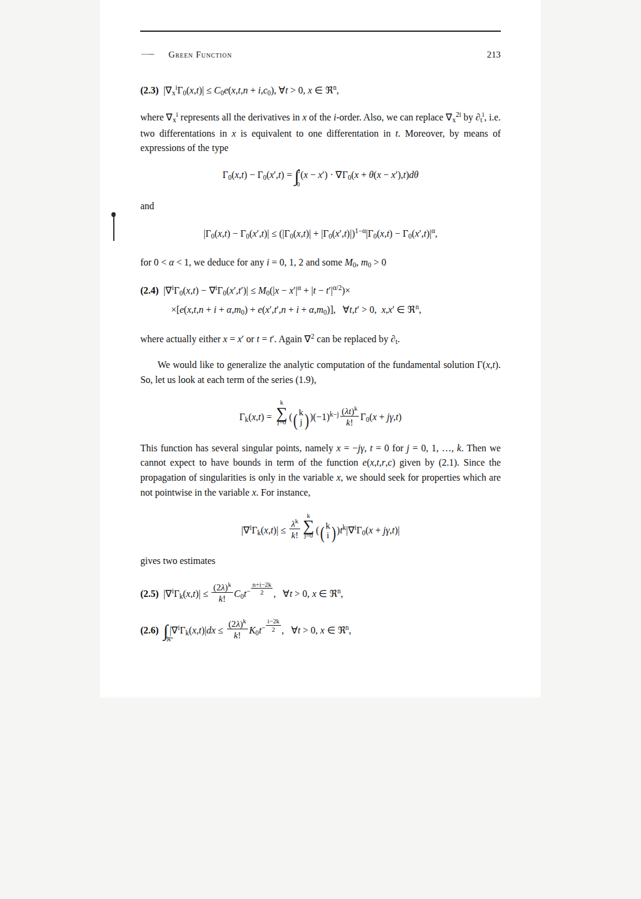Green Function 213
(2.3) |∇xi Γ0(x,t)| ≤ C 0 e(x,t,n + i,c 0), ∀t > 0, x ∈ ℜn,
where ∇xi represents all the derivatives in x of the i-order. Also, we can replace ∇x 2i by ∂ti, i.e. two differentations in x is equivalent to one differentation in t. Moreover, by means of expressions of the type
Γ0(x,t) − Γ0(x′,t) = ∫01(x − x′) · ∇Γ0(x + θ(x − x′),t)dθ
and
|Γ0(x,t) − Γ0(x′,t)| ≤ (|Γ0(x,t)| + |Γ0(x′,t)|)1−α|Γ0(x,t) − Γ0(x′,t)|α,
for 0 < α < 1, we deduce for any i = 0, 1, 2 and some M 0, m 0 > 0
(2.4) |∇i Γ0(x,t) − ∇i Γ0(x′,t′)| ≤ M 0(|x − x′|α + |t − t′|α/2)× ×[e(x,t,n + i + α,m 0) + e(x′,t′,n + i + α,m 0)], ∀t,t′ > 0, x,x′ ∈ ℜn,
where actually either x = x′ or t = t′. Again ∇2 can be replaced by ∂t.
We would like to generalize the analytic computation of the fundamental solution Γ(x,t). So, let us look at each term of the series (1.9),
Γk(x,t) = k∑j=0((kj))(−1)k−j(λt)k k!Γ0(x + jγ,t)
This function has several singular points, namely x = −jγ, t = 0 for j = 0, 1, …, k. Then we cannot expect to have bounds in term of the function e(x,t,r,c) given by (2.1). Since the propagation of singularities is only in the variable x, we should seek for properties which are not pointwise in the variable x. For instance,
|∇i Γk(x,t)| ≤ λk k!k∑j=0((ki))tk|∇i Γ0(x + jγ,t)|
gives two estimates
(2.5) |∇i Γk(x,t)| ≤ (2λ)k k!C 0 t−n+i−2k 2, ∀t > 0, x ∈ ℜn,
(2.6) ∫ℜn|∇i Γk(x,t)|dx ≤ (2λ)k k!K 0 t−i−2k 2, ∀t > 0, x ∈ ℜn,